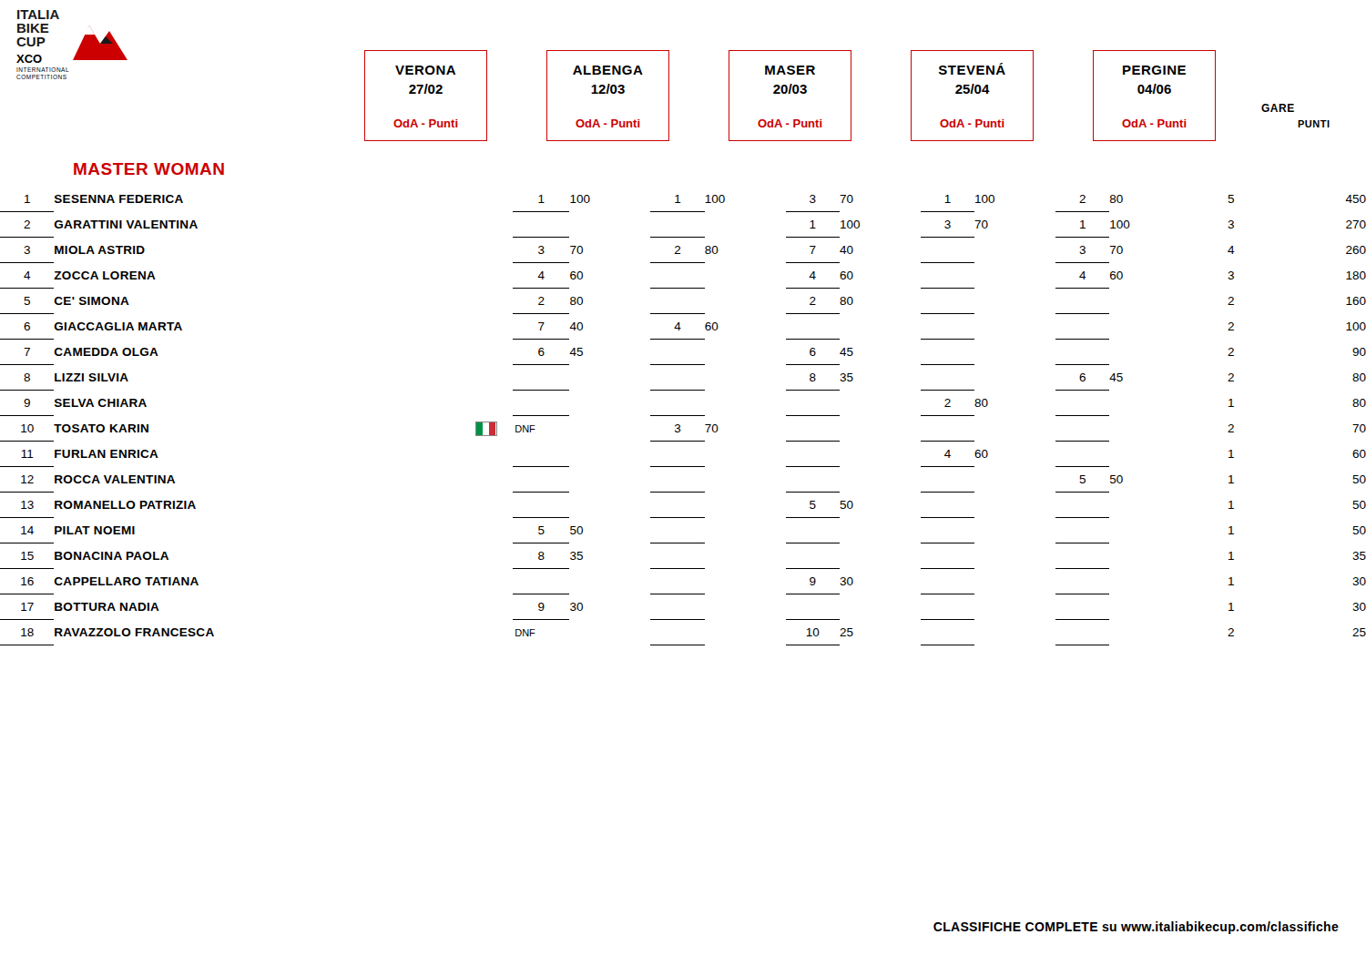ITALIA
BIKE
CUP
XCO
INTERNATIONAL
COMPETITIONS
VERONA
27/02
OdA - Punti
ALBENGA
12/03
OdA - Punti
MASER
20/03
OdA - Punti
STEVENÁ
25/04
OdA - Punti
PERGINE
04/06
OdA - Punti
GARE
PUNTI
MASTER WOMAN
| 1 | SESENNA FEDERICA | | 1 | 100 | 1 | 100 | 3 | 70 | 1 | 100 | 2 | 80 | 5 | 450 |
| 2 | GARATTINI VALENTINA | | | | | | 1 | 100 | 3 | 70 | 1 | 100 | 3 | 270 |
| 3 | MIOLA ASTRID | | 3 | 70 | 2 | 80 | 7 | 40 | | | 3 | 70 | 4 | 260 |
| 4 | ZOCCA LORENA | | 4 | 60 | | | 4 | 60 | | | 4 | 60 | 3 | 180 |
| 5 | CE' SIMONA | | 2 | 80 | | | 2 | 80 | | | | | 2 | 160 |
| 6 | GIACCAGLIA MARTA | | 7 | 40 | 4 | 60 | | | | | | | 2 | 100 |
| 7 | CAMEDDA OLGA | | 6 | 45 | | | 6 | 45 | | | | | 2 | 90 |
| 8 | LIZZI SILVIA | | | | | | 8 | 35 | | | 6 | 45 | 2 | 80 |
| 9 | SELVA CHIARA | | | | | | | | 2 | 80 | | | 1 | 80 |
| 10 | TOSATO KARIN | | DNF | | 3 | 70 | | | | | | | 2 | 70 |
| 11 | FURLAN ENRICA | | | | | | | | 4 | 60 | | | 1 | 60 |
| 12 | ROCCA VALENTINA | | | | | | | | | | 5 | 50 | 1 | 50 |
| 13 | ROMANELLO PATRIZIA | | | | | | 5 | 50 | | | | | 1 | 50 |
| 14 | PILAT NOEMI | | 5 | 50 | | | | | | | | | 1 | 50 |
| 15 | BONACINA PAOLA | | 8 | 35 | | | | | | | | | 1 | 35 |
| 16 | CAPPELLARO TATIANA | | | | | | 9 | 30 | | | | | 1 | 30 |
| 17 | BOTTURA NADIA | | 9 | 30 | | | | | | | | | 1 | 30 |
| 18 | RAVAZZOLO FRANCESCA | | DNF | | | | 10 | 25 | | | | | 2 | 25 |
CLASSIFICHE COMPLETE su www.italiabikecup.com/classifiche